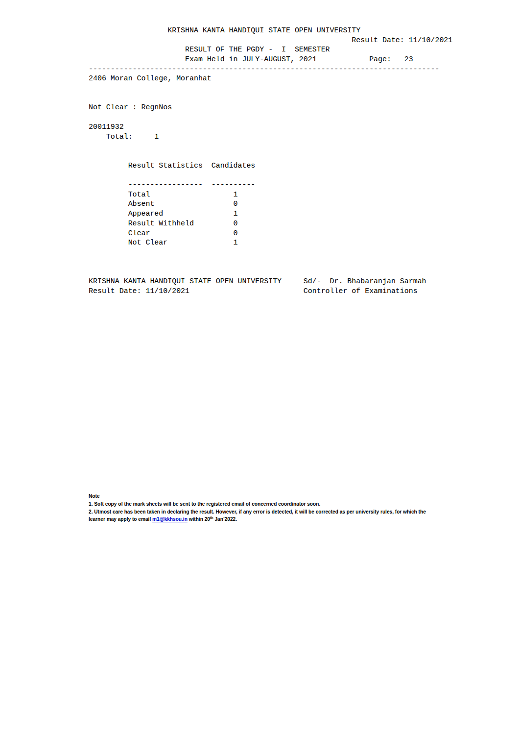KRISHNA KANTA HANDIQUI STATE OPEN UNIVERSITY
                                                            Result Date: 11/10/2021
                      RESULT OF THE PGDY -  I  SEMESTER
                      Exam Held in JULY-AUGUST, 2021            Page:   23
--------------------------------------------------------------------------------
2406 Moran College, Moranhat


Not Clear : RegnNos

20011932
    Total:     1


         Result Statistics  Candidates

         -----------------  ----------
         Total                   1
         Absent                  0
         Appeared                1
         Result Withheld         0
         Clear                   0
         Not Clear               1



KRISHNA KANTA HANDIQUI STATE OPEN UNIVERSITY     Sd/-  Dr. Bhabaranjan Sarmah
Result Date: 11/10/2021                          Controller of Examinations
Note
1. Soft copy of the mark sheets will be sent to the registered email of concerned coordinator soon.
2. Utmost care has been taken in declaring the result. However, if any error is detected, it will be corrected as per university rules, for which the learner may apply to email m1@kkhsou.in within 20th Jan’2022.